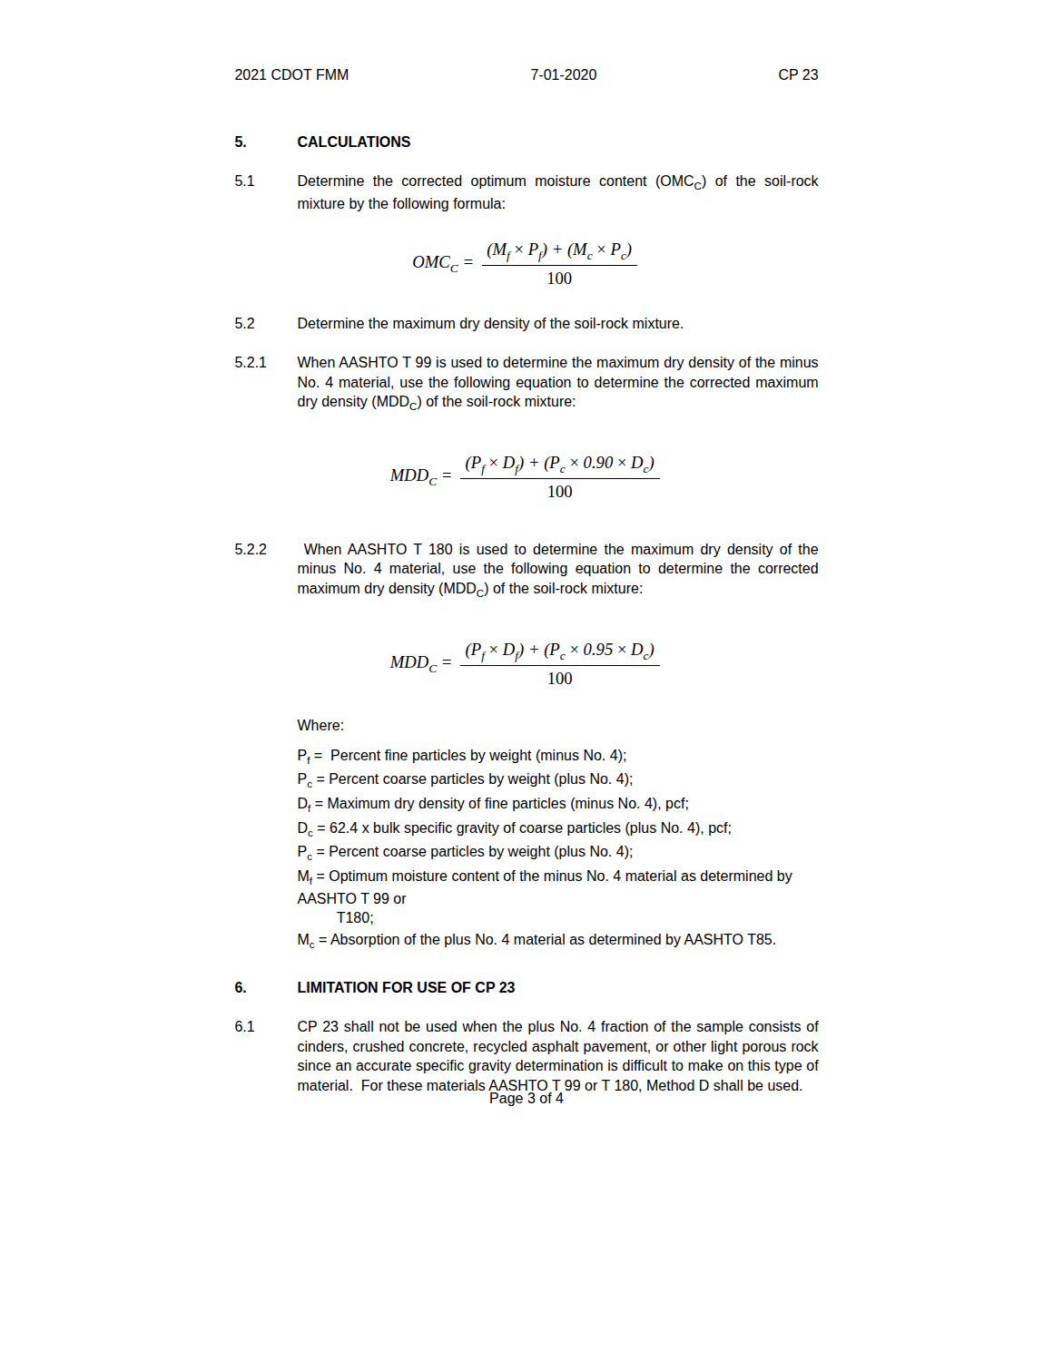2021 CDOT FMM
7-01-2020
CP 23
5.
CALCULATIONS
5.1
Determine the corrected optimum moisture content (OMCC) of the soil-rock mixture by the following formula:
OMCC = (Mf × Pf) + (Mc × Pc) 100
5.2
Determine the maximum dry density of the soil-rock mixture.
5.2.1
When AASHTO T 99 is used to determine the maximum dry density of the minus No. 4 material, use the following equation to determine the corrected maximum dry density (MDDC) of the soil-rock mixture:
MDDC = (Pf × Df) + (Pc × 0.90 × Dc) 100
5.2.2
When AASHTO T 180 is used to determine the maximum dry density of the minus No. 4 material, use the following equation to determine the corrected maximum dry density (MDDC) of the soil-rock mixture:
MDDC = (Pf × Df) + (Pc × 0.95 × Dc) 100
Where:
Pf = Percent fine particles by weight (minus No. 4);
Pc = Percent coarse particles by weight (plus No. 4);
Df = Maximum dry density of fine particles (minus No. 4), pcf;
Dc = 62.4 x bulk specific gravity of coarse particles (plus No. 4), pcf;
Pc = Percent coarse particles by weight (plus No. 4);
Mf = Optimum moisture content of the minus No. 4 material as determined by AASHTO T 99 or T180;
Mc = Absorption of the plus No. 4 material as determined by AASHTO T85.
6.
LIMITATION FOR USE OF CP 23
6.1
CP 23 shall not be used when the plus No. 4 fraction of the sample consists of cinders, crushed concrete, recycled asphalt pavement, or other light porous rock since an accurate specific gravity determination is difficult to make on this type of material. For these materials AASHTO T 99 or T 180, Method D shall be used.
Page 3 of 4